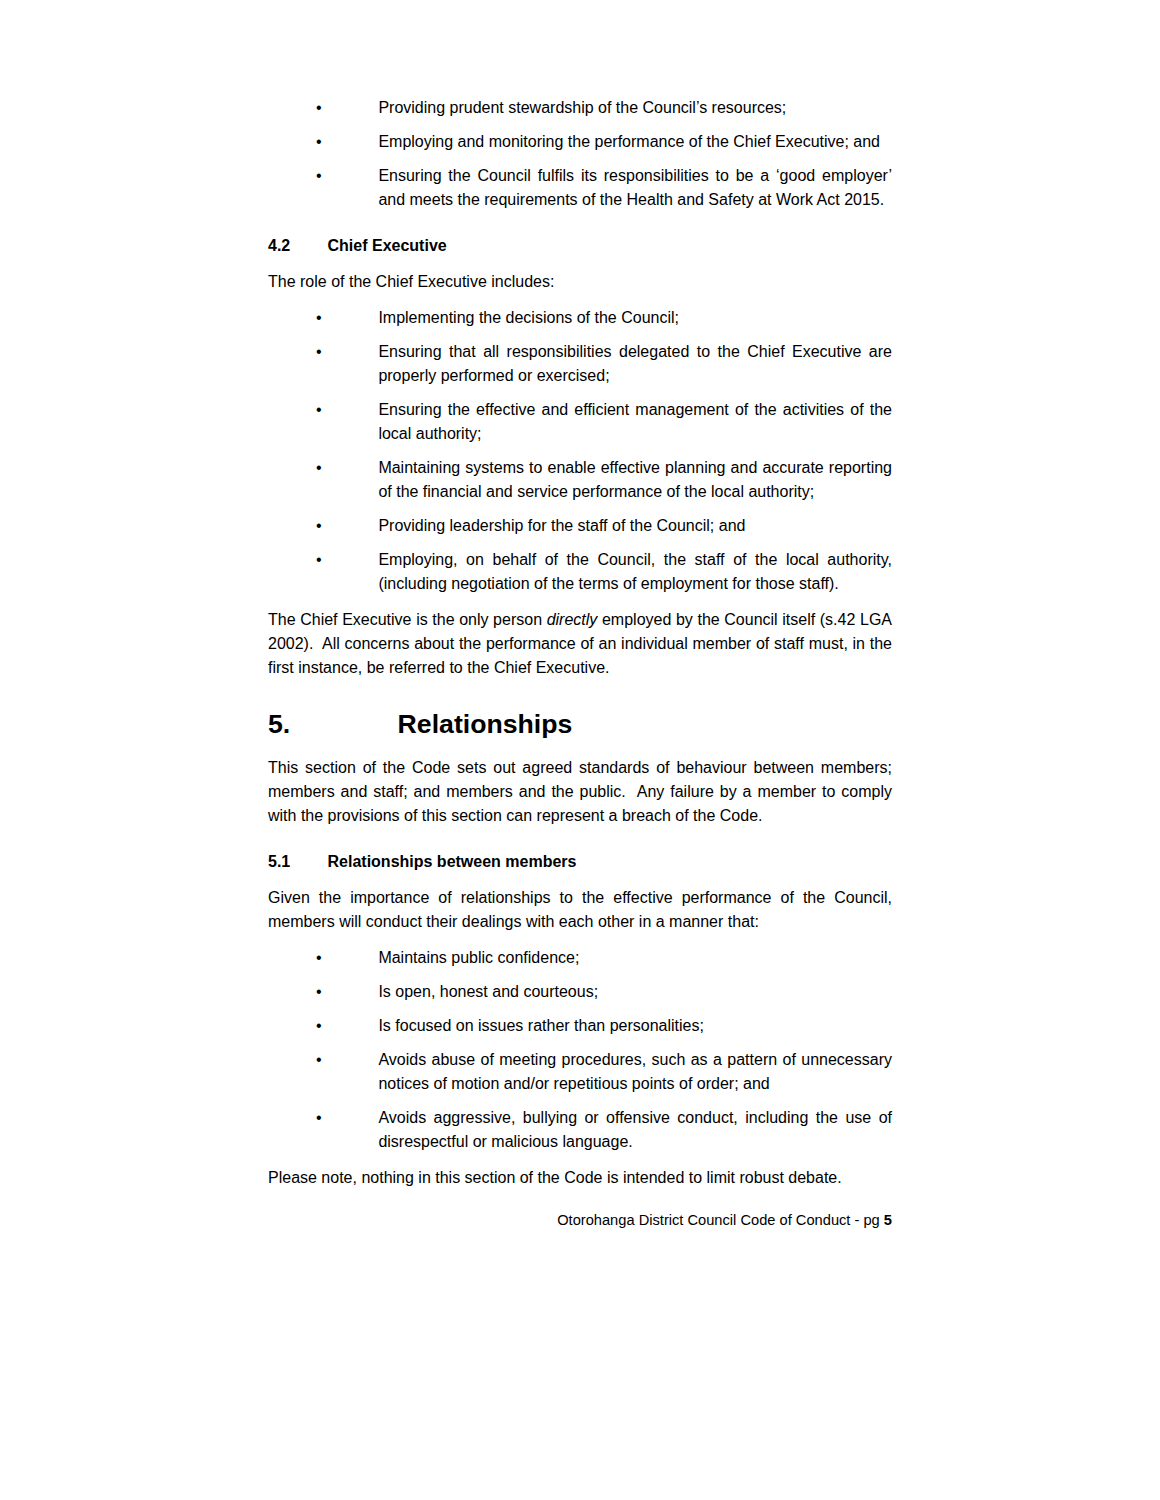Providing prudent stewardship of the Council’s resources;
Employing and monitoring the performance of the Chief Executive; and
Ensuring the Council fulfils its responsibilities to be a ‘good employer’ and meets the requirements of the Health and Safety at Work Act 2015.
4.2 Chief Executive
The role of the Chief Executive includes:
Implementing the decisions of the Council;
Ensuring that all responsibilities delegated to the Chief Executive are properly performed or exercised;
Ensuring the effective and efficient management of the activities of the local authority;
Maintaining systems to enable effective planning and accurate reporting of the financial and service performance of the local authority;
Providing leadership for the staff of the Council; and
Employing, on behalf of the Council, the staff of the local authority, (including negotiation of the terms of employment for those staff).
The Chief Executive is the only person directly employed by the Council itself (s.42 LGA 2002). All concerns about the performance of an individual member of staff must, in the first instance, be referred to the Chief Executive.
5. Relationships
This section of the Code sets out agreed standards of behaviour between members; members and staff; and members and the public. Any failure by a member to comply with the provisions of this section can represent a breach of the Code.
5.1 Relationships between members
Given the importance of relationships to the effective performance of the Council, members will conduct their dealings with each other in a manner that:
Maintains public confidence;
Is open, honest and courteous;
Is focused on issues rather than personalities;
Avoids abuse of meeting procedures, such as a pattern of unnecessary notices of motion and/or repetitious points of order; and
Avoids aggressive, bullying or offensive conduct, including the use of disrespectful or malicious language.
Please note, nothing in this section of the Code is intended to limit robust debate.
Otorohanga District Council Code of Conduct - pg 5